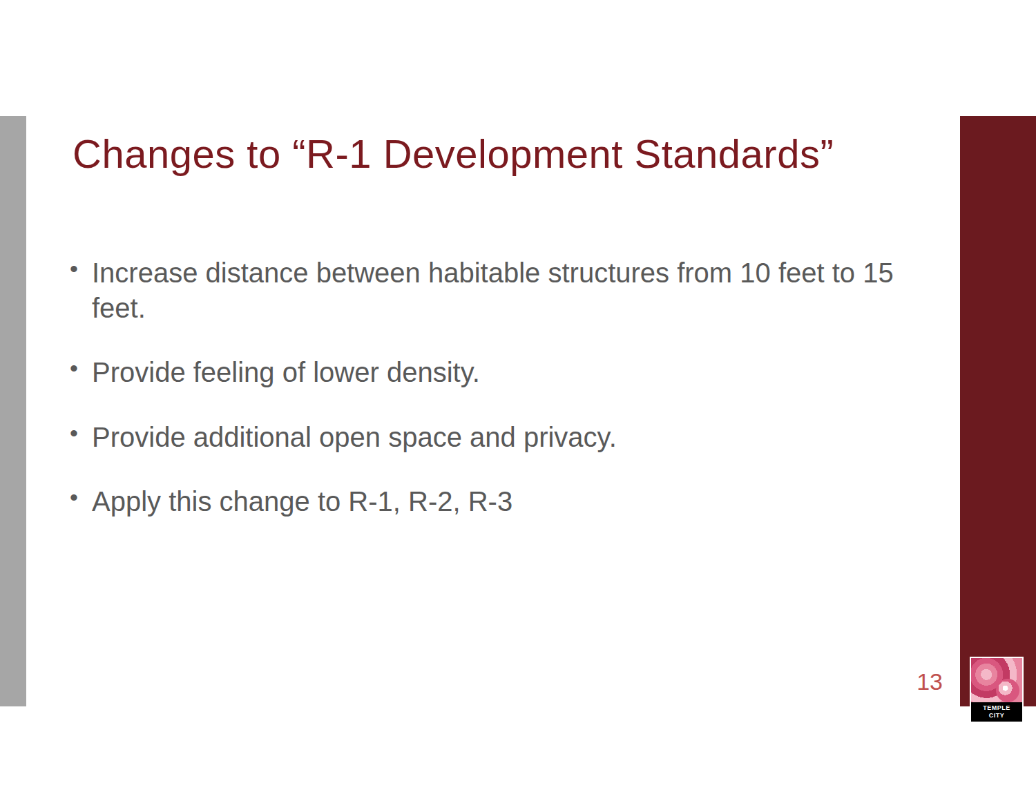Changes to “R-1 Development Standards”
Increase distance between habitable structures from 10 feet to 15 feet.
Provide feeling of lower density.
Provide additional open space and privacy.
Apply this change to R-1, R-2, R-3
13
TEMPLE
CITY